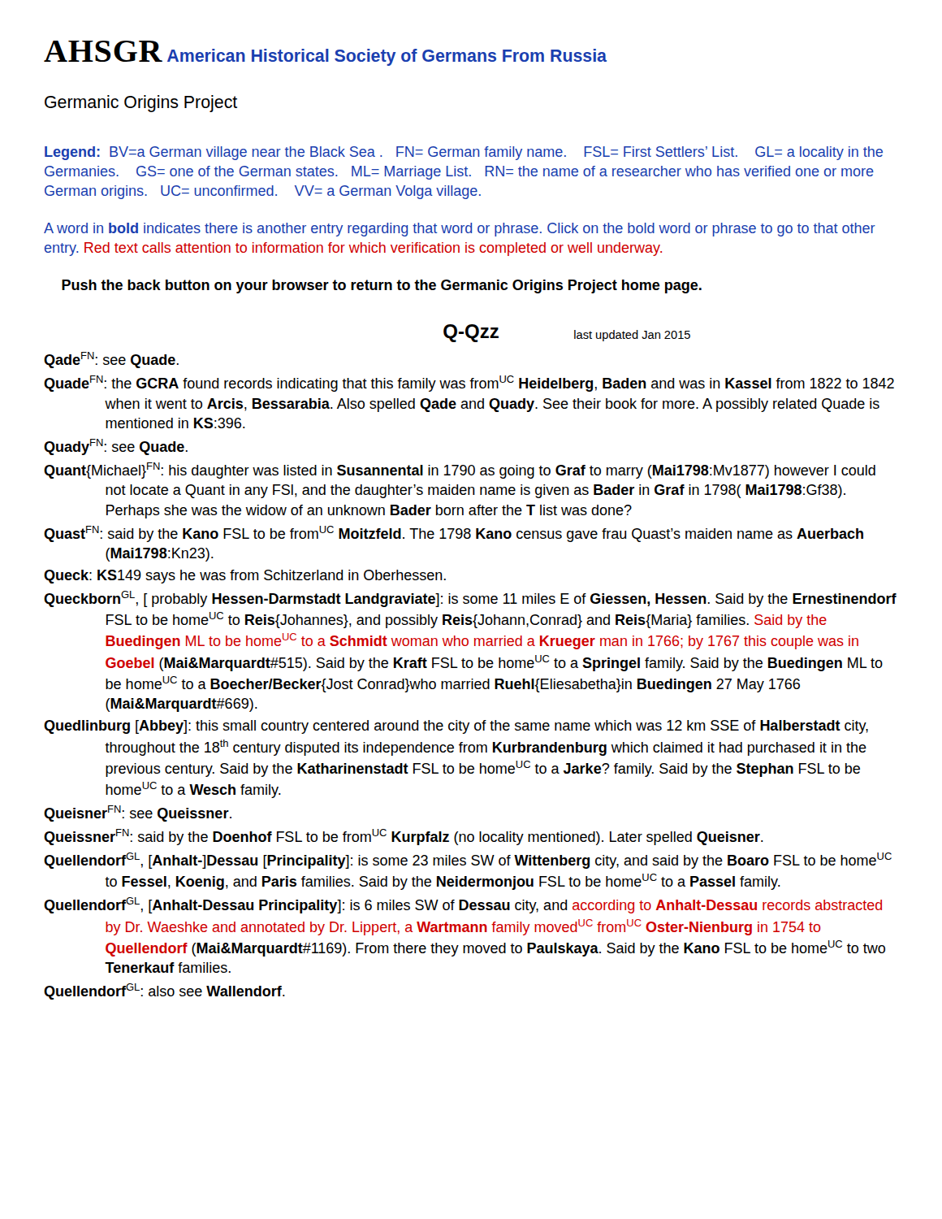AHSGR American Historical Society of Germans From Russia
Germanic Origins Project
Legend: BV=a German village near the Black Sea . FN= German family name. FSL= First Settlers’ List. GL= a locality in the Germanies. GS= one of the German states. ML= Marriage List. RN= the name of a researcher who has verified one or more German origins. UC= unconfirmed. VV= a German Volga village.
A word in bold indicates there is another entry regarding that word or phrase. Click on the bold word or phrase to go to that other entry. Red text calls attention to information for which verification is completed or well underway.
Push the back button on your browser to return to the Germanic Origins Project home page.
Q-Qzz last updated Jan 2015
QadeFN: see Quade.
QuadeFN: the GCRA found records indicating that this family was fromUC Heidelberg, Baden and was in Kassel from 1822 to 1842 when it went to Arcis, Bessarabia. Also spelled Qade and Quady. See their book for more. A possibly related Quade is mentioned in KS:396.
QuadyFN: see Quade.
Quant{Michael}FN: his daughter was listed in Susannental in 1790 as going to Graf to marry (Mai1798:Mv1877) however I could not locate a Quant in any FSl, and the daughter’s maiden name is given as Bader in Graf in 1798( Mai1798:Gf38). Perhaps she was the widow of an unknown Bader born after the T list was done?
QuastFN: said by the Kano FSL to be fromUC Moitzfeld. The 1798 Kano census gave frau Quast’s maiden name as Auerbach (Mai1798:Kn23).
Queck: KS149 says he was from Schitzerland in Oberhessen.
QueckbornGL, [ probably Hessen-Darmstadt Landgraviate]: is some 11 miles E of Giessen, Hessen. Said by the Ernestinendorf FSL to be homeUC to Reis{Johannes}, and possibly Reis{Johann,Conrad} and Reis{Maria} families. Said by the Buedingen ML to be homeUC to a Schmidt woman who married a Krueger man in 1766; by 1767 this couple was in Goebel (Mai&Marquardt#515). Said by the Kraft FSL to be homeUC to a Springel family. Said by the Buedingen ML to be homeUC to a Boecher/Becker{Jost Conrad}who married Ruehl{Eliesabetha}in Buedingen 27 May 1766 (Mai&Marquardt#669).
Quedlinburg [Abbey]: this small country centered around the city of the same name which was 12 km SSE of Halberstadt city, throughout the 18th century disputed its independence from Kurbrandenburg which claimed it had purchased it in the previous century. Said by the Katharinenstadt FSL to be homeUC to a Jarke? family. Said by the Stephan FSL to be homeUC to a Wesch family.
QueisnerFN: see Queissner.
QueissnerFN: said by the Doenhof FSL to be fromUC Kurpfalz (no locality mentioned). Later spelled Queisner.
QuellendorfGL, [Anhalt-]Dessau [Principality]: is some 23 miles SW of Wittenberg city, and said by the Boaro FSL to be homeUC to Fessel, Koenig, and Paris families. Said by the Neidermonjou FSL to be homeUC to a Passel family.
QuellendorfGL, [Anhalt-Dessau Principality]: is 6 miles SW of Dessau city, and according to Anhalt-Dessau records abstracted by Dr. Waeshke and annotated by Dr. Lippert, a Wartmann family movedUC fromUC Oster-Nienburg in 1754 to Quellendorf (Mai&Marquardt#1169). From there they moved to Paulskaya. Said by the Kano FSL to be homeUC to two Tenerkauf families.
QuellendorfGL: also see Wallendorf.